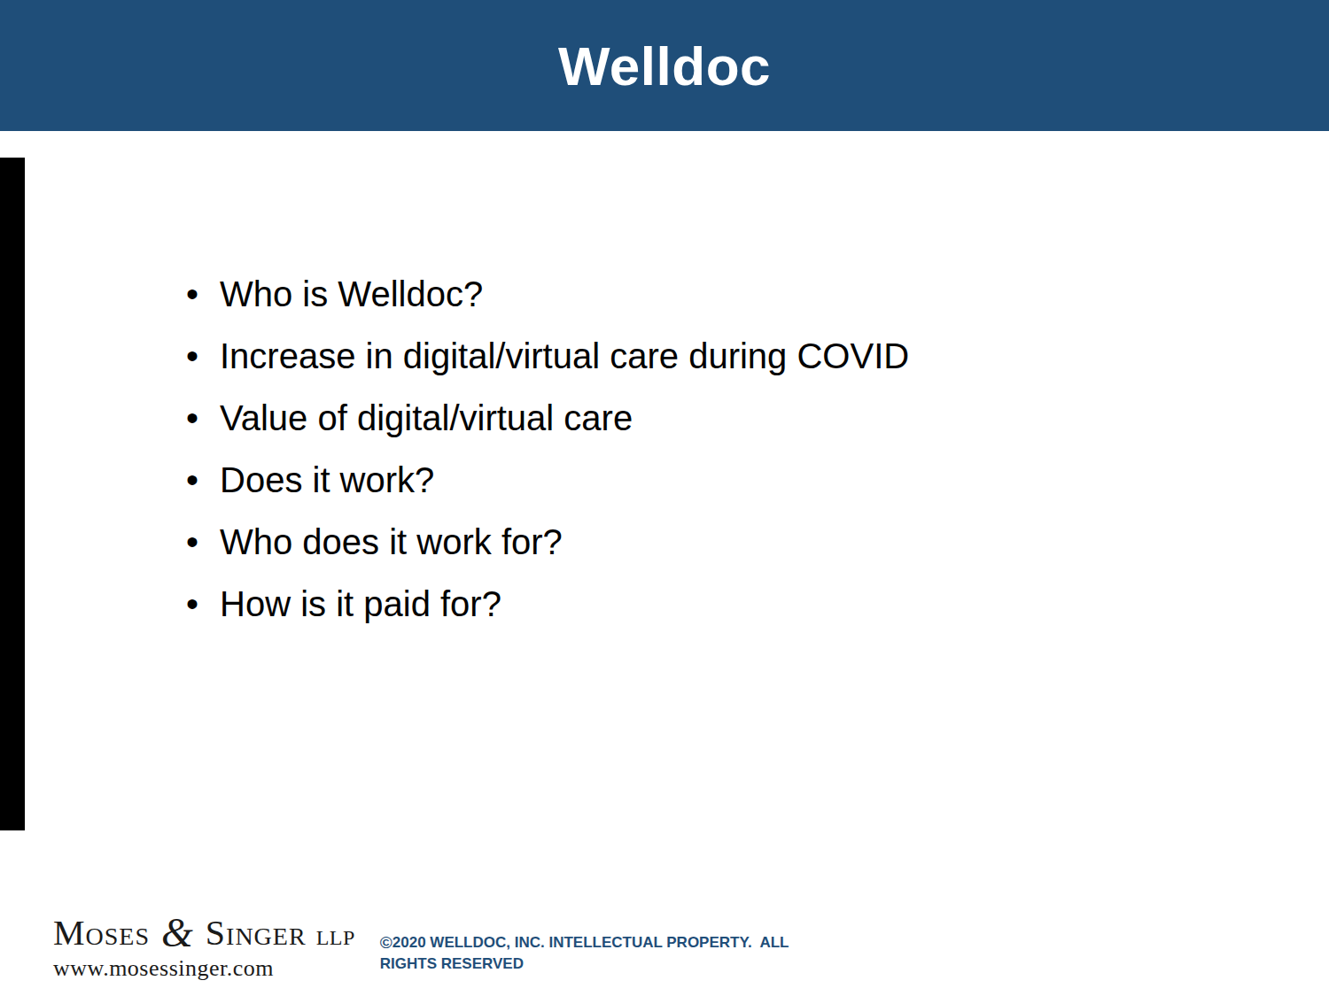Welldoc
Who is Welldoc?
Increase in digital/virtual care during COVID
Value of digital/virtual care
Does it work?
Who does it work for?
How is it paid for?
Moses & Singer LLP
www.mosessinger.com
©2020 WELLDOC, INC. INTELLECTUAL PROPERTY. ALL RIGHTS RESERVED